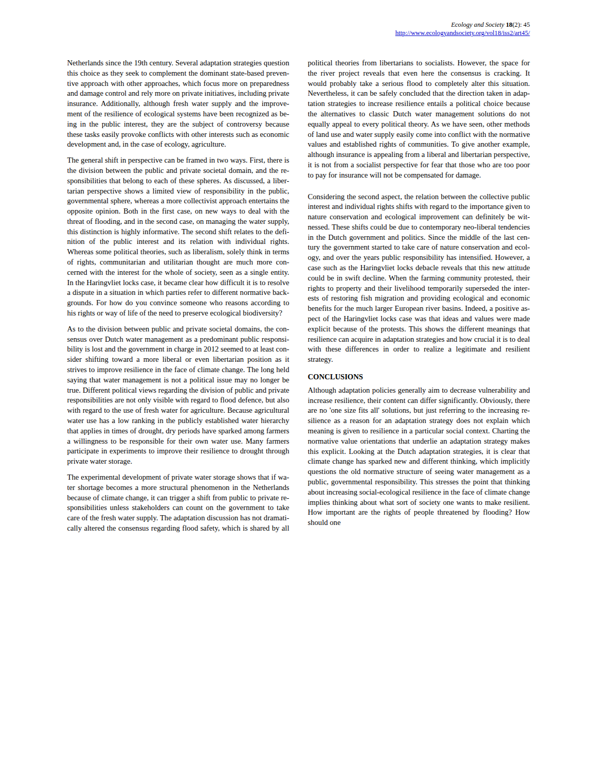Ecology and Society 18(2): 45
http://www.ecologyandsociety.org/vol18/iss2/art45/
Netherlands since the 19th century. Several adaptation strategies question this choice as they seek to complement the dominant state-based preventive approach with other approaches, which focus more on preparedness and damage control and rely more on private initiatives, including private insurance. Additionally, although fresh water supply and the improvement of the resilience of ecological systems have been recognized as being in the public interest, they are the subject of controversy because these tasks easily provoke conflicts with other interests such as economic development and, in the case of ecology, agriculture.
The general shift in perspective can be framed in two ways. First, there is the division between the public and private societal domain, and the responsibilities that belong to each of these spheres. As discussed, a libertarian perspective shows a limited view of responsibility in the public, governmental sphere, whereas a more collectivist approach entertains the opposite opinion. Both in the first case, on new ways to deal with the threat of flooding, and in the second case, on managing the water supply, this distinction is highly informative. The second shift relates to the definition of the public interest and its relation with individual rights. Whereas some political theories, such as liberalism, solely think in terms of rights, communitarian and utilitarian thought are much more concerned with the interest for the whole of society, seen as a single entity. In the Haringvliet locks case, it became clear how difficult it is to resolve a dispute in a situation in which parties refer to different normative backgrounds. For how do you convince someone who reasons according to his rights or way of life of the need to preserve ecological biodiversity?
As to the division between public and private societal domains, the consensus over Dutch water management as a predominant public responsibility is lost and the government in charge in 2012 seemed to at least consider shifting toward a more liberal or even libertarian position as it strives to improve resilience in the face of climate change. The long held saying that water management is not a political issue may no longer be true. Different political views regarding the division of public and private responsibilities are not only visible with regard to flood defence, but also with regard to the use of fresh water for agriculture. Because agricultural water use has a low ranking in the publicly established water hierarchy that applies in times of drought, dry periods have sparked among farmers a willingness to be responsible for their own water use. Many farmers participate in experiments to improve their resilience to drought through private water storage.
The experimental development of private water storage shows that if water shortage becomes a more structural phenomenon in the Netherlands because of climate change, it can trigger a shift from public to private responsibilities unless stakeholders can count on the government to take care of the fresh water supply. The adaptation discussion has not dramatically altered the consensus regarding flood safety, which is shared by all political theories from libertarians to socialists. However, the space for the river project reveals that even here the consensus is cracking. It would probably take a serious flood to completely alter this situation. Nevertheless, it can be safely concluded that the direction taken in adaptation strategies to increase resilience entails a political choice because the alternatives to classic Dutch water management solutions do not equally appeal to every political theory. As we have seen, other methods of land use and water supply easily come into conflict with the normative values and established rights of communities. To give another example, although insurance is appealing from a liberal and libertarian perspective, it is not from a socialist perspective for fear that those who are too poor to pay for insurance will not be compensated for damage.
Considering the second aspect, the relation between the collective public interest and individual rights shifts with regard to the importance given to nature conservation and ecological improvement can definitely be witnessed. These shifts could be due to contemporary neo-liberal tendencies in the Dutch government and politics. Since the middle of the last century the government started to take care of nature conservation and ecology, and over the years public responsibility has intensified. However, a case such as the Haringvliet locks debacle reveals that this new attitude could be in swift decline. When the farming community protested, their rights to property and their livelihood temporarily superseded the interests of restoring fish migration and providing ecological and economic benefits for the much larger European river basins. Indeed, a positive aspect of the Haringvliet locks case was that ideas and values were made explicit because of the protests. This shows the different meanings that resilience can acquire in adaptation strategies and how crucial it is to deal with these differences in order to realize a legitimate and resilient strategy.
Conclusions
Although adaptation policies generally aim to decrease vulnerability and increase resilience, their content can differ significantly. Obviously, there are no 'one size fits all' solutions, but just referring to the increasing resilience as a reason for an adaptation strategy does not explain which meaning is given to resilience in a particular social context. Charting the normative value orientations that underlie an adaptation strategy makes this explicit. Looking at the Dutch adaptation strategies, it is clear that climate change has sparked new and different thinking, which implicitly questions the old normative structure of seeing water management as a public, governmental responsibility. This stresses the point that thinking about increasing social-ecological resilience in the face of climate change implies thinking about what sort of society one wants to make resilient. How important are the rights of people threatened by flooding? How should one